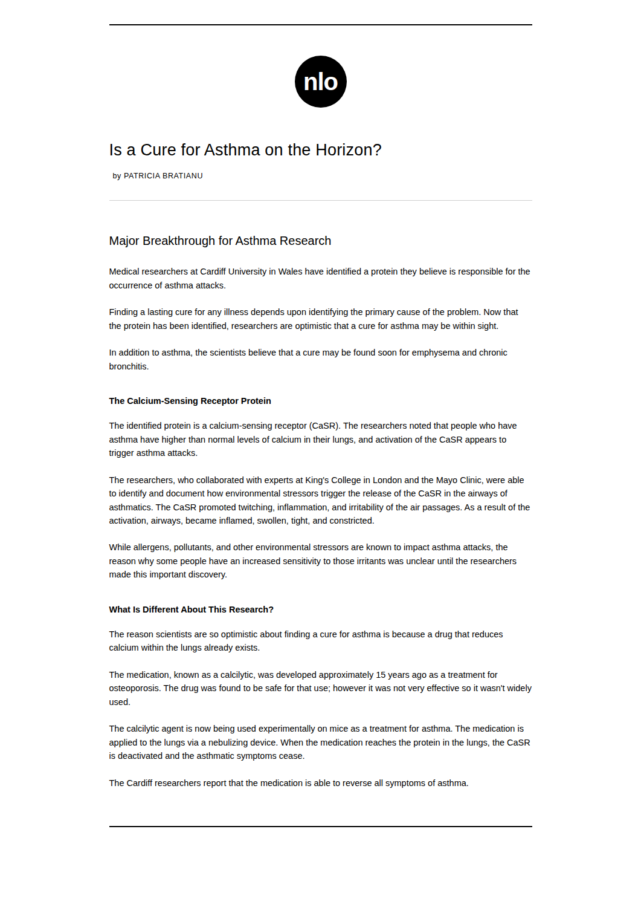nlo
Is a Cure for Asthma on the Horizon?
by PATRICIA BRATIANU
Major Breakthrough for Asthma Research
Medical researchers at Cardiff University in Wales have identified a protein they believe is responsible for the occurrence of asthma attacks.
Finding a lasting cure for any illness depends upon identifying the primary cause of the problem. Now that the protein has been identified, researchers are optimistic that a cure for asthma may be within sight.
In addition to asthma, the scientists believe that a cure may be found soon for emphysema and chronic bronchitis.
The Calcium-Sensing Receptor Protein
The identified protein is a calcium-sensing receptor (CaSR). The researchers noted that people who have asthma have higher than normal levels of calcium in their lungs, and activation of the CaSR appears to trigger asthma attacks.
The researchers, who collaborated with experts at King's College in London and the Mayo Clinic, were able to identify and document how environmental stressors trigger the release of the CaSR in the airways of asthmatics. The CaSR promoted twitching, inflammation, and irritability of the air passages. As a result of the activation, airways, became inflamed, swollen, tight, and constricted.
While allergens, pollutants, and other environmental stressors are known to impact asthma attacks, the reason why some people have an increased sensitivity to those irritants was unclear until the researchers made this important discovery.
What Is Different About This Research?
The reason scientists are so optimistic about finding a cure for asthma is because a drug that reduces calcium within the lungs already exists.
The medication, known as a calcilytic, was developed approximately 15 years ago as a treatment for osteoporosis. The drug was found to be safe for that use; however it was not very effective so it wasn't widely used.
The calcilytic agent is now being used experimentally on mice as a treatment for asthma. The medication is applied to the lungs via a nebulizing device. When the medication reaches the protein in the lungs, the CaSR is deactivated and the asthmatic symptoms cease.
The Cardiff researchers report that the medication is able to reverse all symptoms of asthma.